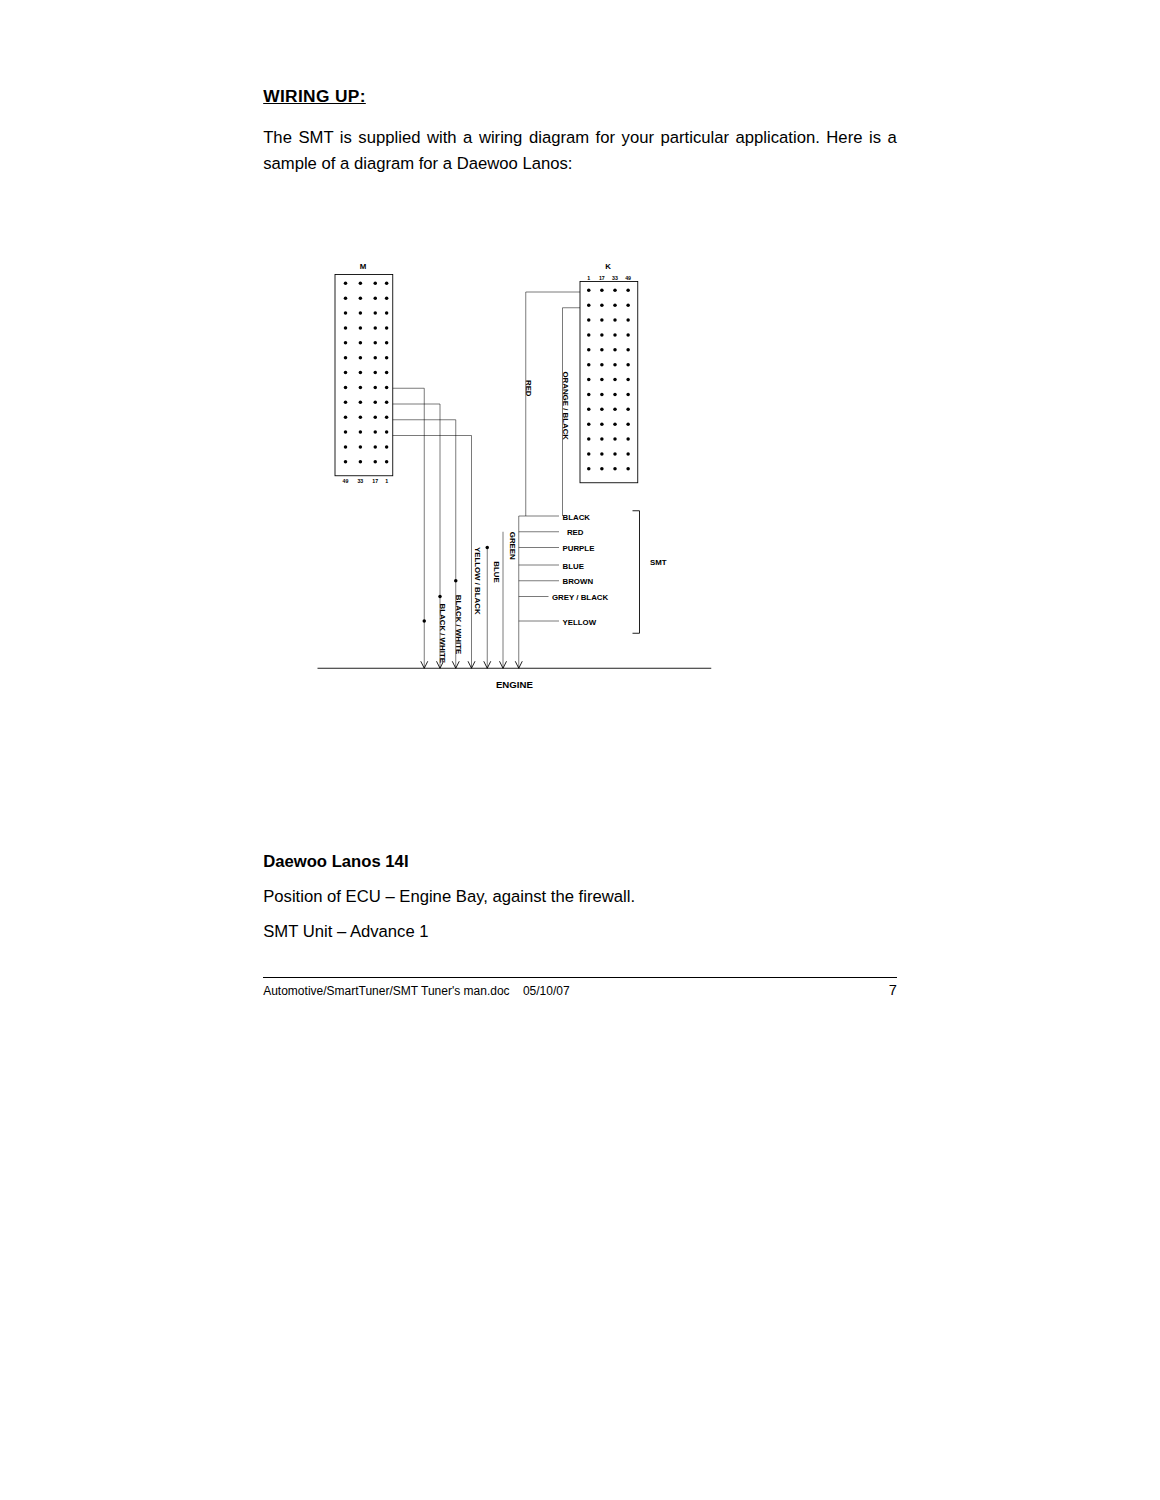WIRING UP:
The SMT is supplied with a wiring diagram for your particular application. Here is a sample of a diagram for a Daewoo Lanos:
M 49 33 17 1 K 1 17 33 49 RED ORANGE / BLACK GREEN BLUE YELLOW / BLACK BLACK / WHITE BLACK / WHITE BLACK RED PURPLE BLUE BROWN GREY / BLACK YELLOW SMT ENGINE
Daewoo Lanos 14I
Position of ECU – Engine Bay, against the firewall.
SMT Unit – Advance 1
Automotive/SmartTuner/SMT Tuner's man.doc 05/10/07 7